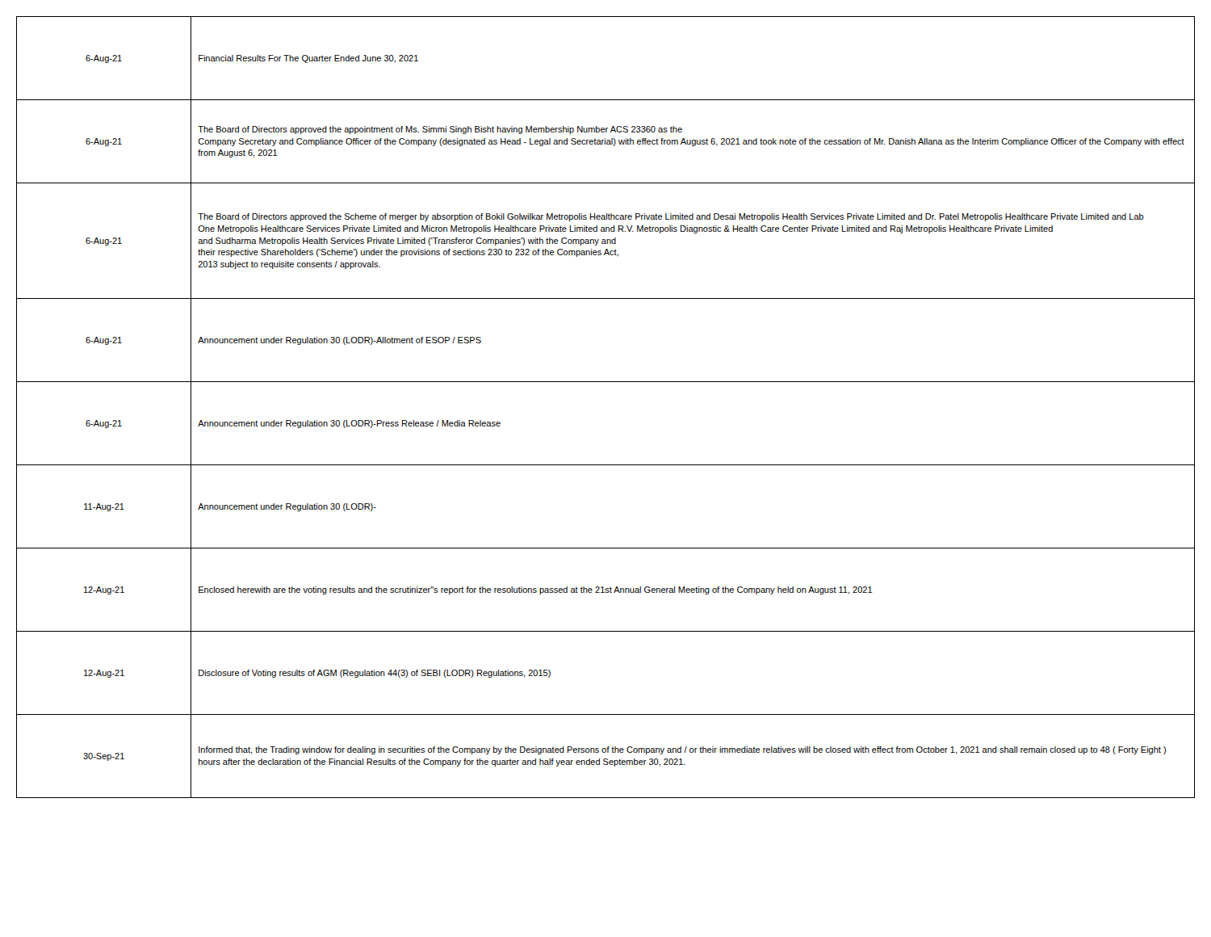| 6-Aug-21 | Financial Results For The Quarter Ended June 30, 2021 |
| 6-Aug-21 | The Board of Directors approved the appointment of Ms. Simmi Singh Bisht having Membership Number ACS 23360 as the Company Secretary and Compliance Officer of the Company (designated as Head - Legal and Secretarial) with effect from August 6, 2021 and took note of the cessation of Mr. Danish Allana as the Interim Compliance Officer of the Company with effect from August 6, 2021 |
| 6-Aug-21 | The Board of Directors approved the Scheme of merger by absorption of Bokil Golwilkar Metropolis Healthcare Private Limited and Desai Metropolis Health Services Private Limited and Dr. Patel Metropolis Healthcare Private Limited and Lab One Metropolis Healthcare Services Private Limited and Micron Metropolis Healthcare Private Limited and R.V. Metropolis Diagnostic & Health Care Center Private Limited and Raj Metropolis Healthcare Private Limited and Sudharma Metropolis Health Services Private Limited ('Transferor Companies') with the Company and their respective Shareholders ('Scheme') under the provisions of sections 230 to 232 of the Companies Act, 2013 subject to requisite consents / approvals. |
| 6-Aug-21 | Announcement under Regulation 30 (LODR)-Allotment of ESOP / ESPS |
| 6-Aug-21 | Announcement under Regulation 30 (LODR)-Press Release / Media Release |
| 11-Aug-21 | Announcement under Regulation 30 (LODR)- |
| 12-Aug-21 | Enclosed herewith are the voting results and the scrutinizer"s report for the resolutions passed at the 21st Annual General Meeting of the Company held on August 11, 2021 |
| 12-Aug-21 | Disclosure of Voting results of AGM (Regulation 44(3) of SEBI (LODR) Regulations, 2015) |
| 30-Sep-21 | Informed that, the Trading window for dealing in securities of the Company by the Designated Persons of the Company and / or their immediate relatives will be closed with effect from October 1, 2021 and shall remain closed up to 48 ( Forty Eight ) hours after the declaration of the Financial Results of the Company for the quarter and half year ended September 30, 2021. |